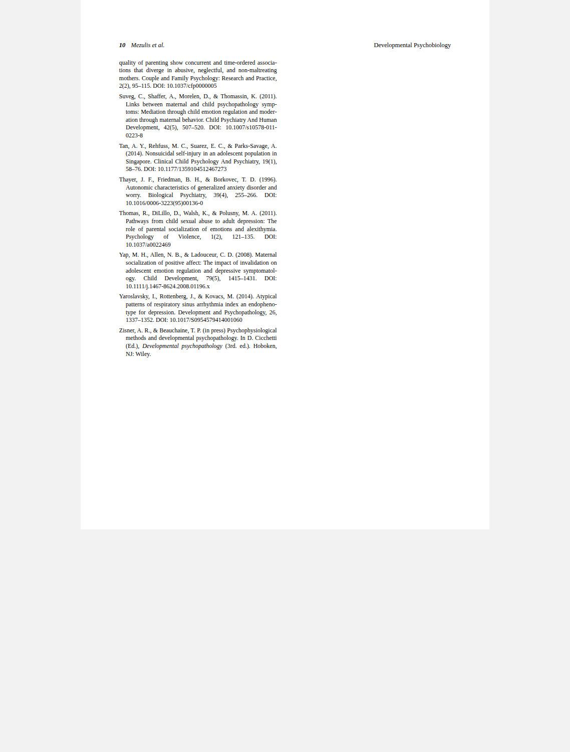10 Mezulis et al.
Developmental Psychobiology
quality of parenting show concurrent and time-ordered associations that diverge in abusive, neglectful, and non-maltreating mothers. Couple and Family Psychology: Research and Practice, 2(2), 95–115. DOI: 10.1037/cfp0000005
Suveg, C., Shaffer, A., Morelen, D., & Thomassin, K. (2011). Links between maternal and child psychopathology symptoms: Mediation through child emotion regulation and moderation through maternal behavior. Child Psychiatry And Human Development, 42(5), 507–520. DOI: 10.1007/s10578-011-0223-8
Tan, A. Y., Rehfuss, M. C., Suarez, E. C., & Parks-Savage, A. (2014). Nonsuicidal self-injury in an adolescent population in Singapore. Clinical Child Psychology And Psychiatry, 19(1), 58–76. DOI: 10.1177/1359104512467273
Thayer, J. F., Friedman, B. H., & Borkovec, T. D. (1996). Autonomic characteristics of generalized anxiety disorder and worry. Biological Psychiatry, 39(4), 255–266. DOI: 10.1016/0006-3223(95)00136-0
Thomas, R., DiLillo, D., Walsh, K., & Polusny, M. A. (2011). Pathways from child sexual abuse to adult depression: The role of parental socialization of emotions and alexithymia. Psychology of Violence, 1(2), 121–135. DOI: 10.1037/a0022469
Yap, M. H., Allen, N. B., & Ladouceur, C. D. (2008). Maternal socialization of positive affect: The impact of invalidation on adolescent emotion regulation and depressive symptomatology. Child Development, 79(5), 1415–1431. DOI: 10.1111/j.1467-8624.2008.01196.x
Yaroslavsky, I., Rottenberg, J., & Kovacs, M. (2014). Atypical patterns of respiratory sinus arrhythmia index an endophenotype for depression. Development and Psychopathology, 26, 1337–1352. DOI: 10.1017/S0954579414001060
Zisner, A. R., & Beauchaine, T. P. (in press) Psychophysiological methods and developmental psychopathology. In D. Cicchetti (Ed.), Developmental psychopathology (3rd. ed.). Hoboken, NJ: Wiley.